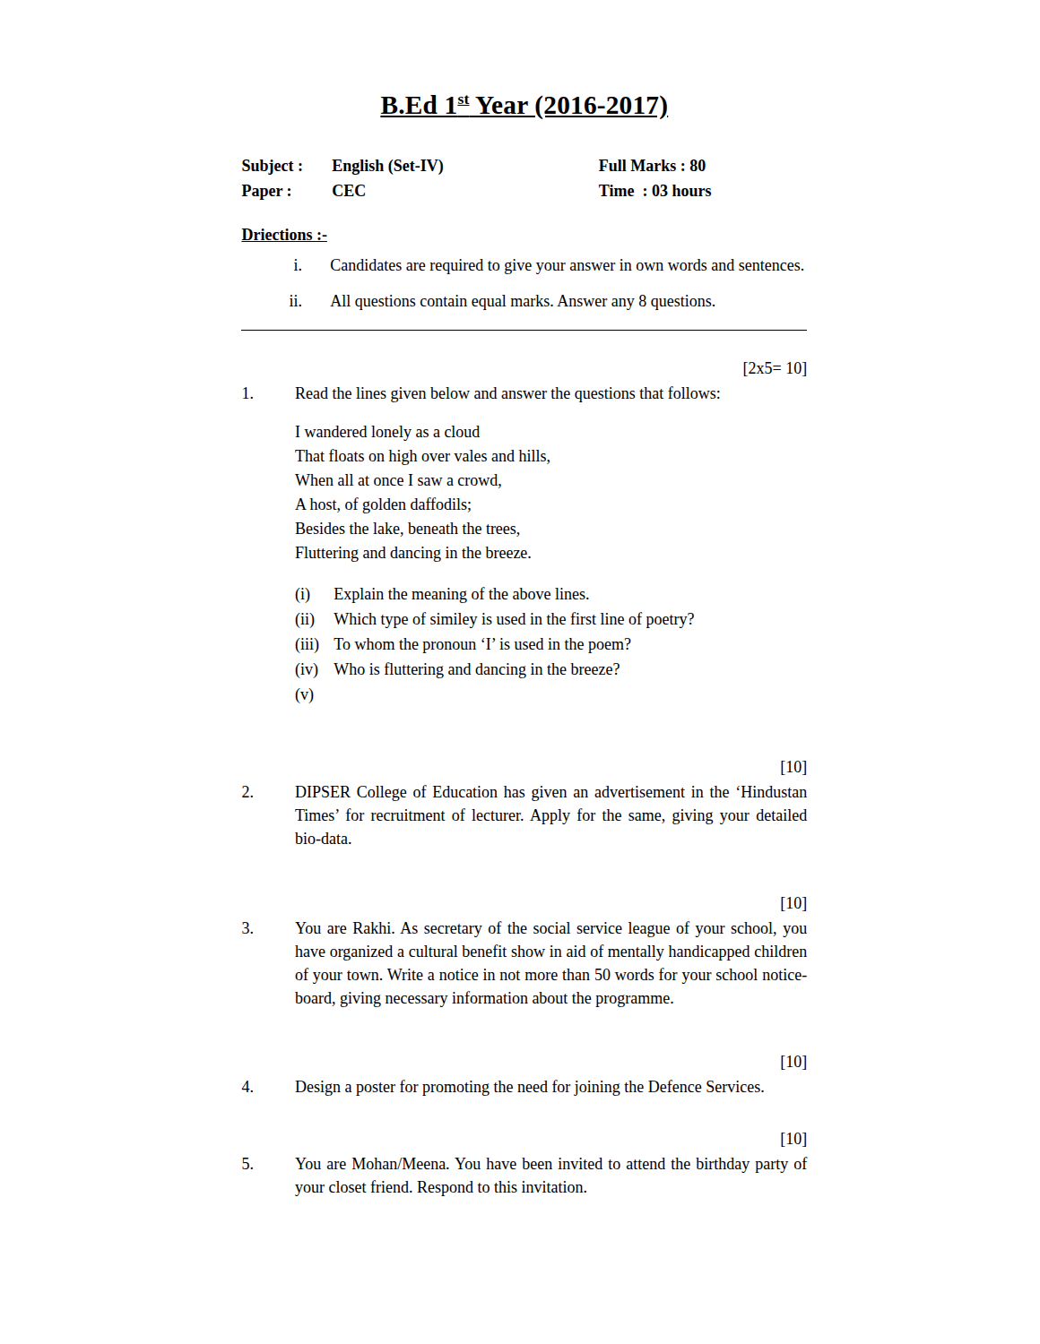B.Ed 1st Year (2016-2017)
| Subject : | English (Set-IV) | Full Marks : 80 |
| Paper : | CEC | Time : 03 hours |
Driections :-
Candidates are required to give your answer in own words and sentences.
All questions contain equal marks. Answer any 8 questions.
[2x5= 10]
1.
Read the lines given below and answer the questions that follows:
I wandered lonely as a cloud
That floats on high over vales and hills,
When all at once I saw a crowd,
A host, of golden daffodils;
Besides the lake, beneath the trees,
Fluttering and dancing in the breeze.
(i) Explain the meaning of the above lines.
(ii) Which type of similey is used in the first line of poetry?
(iii) To whom the pronoun ‘I’ is used in the poem?
(iv) Who is fluttering and dancing in the breeze?
(v)
[10]
2.
DIPSER College of Education has given an advertisement in the ‘Hindustan Times’ for recruitment of lecturer. Apply for the same, giving your detailed bio-data.
[10]
3.
You are Rakhi. As secretary of the social service league of your school, you have organized a cultural benefit show in aid of mentally handicapped children of your town. Write a notice in not more than 50 words for your school notice-board, giving necessary information about the programme.
[10]
4.
Design a poster for promoting the need for joining the Defence Services.
[10]
5.
You are Mohan/Meena. You have been invited to attend the birthday party of your closet friend. Respond to this invitation.